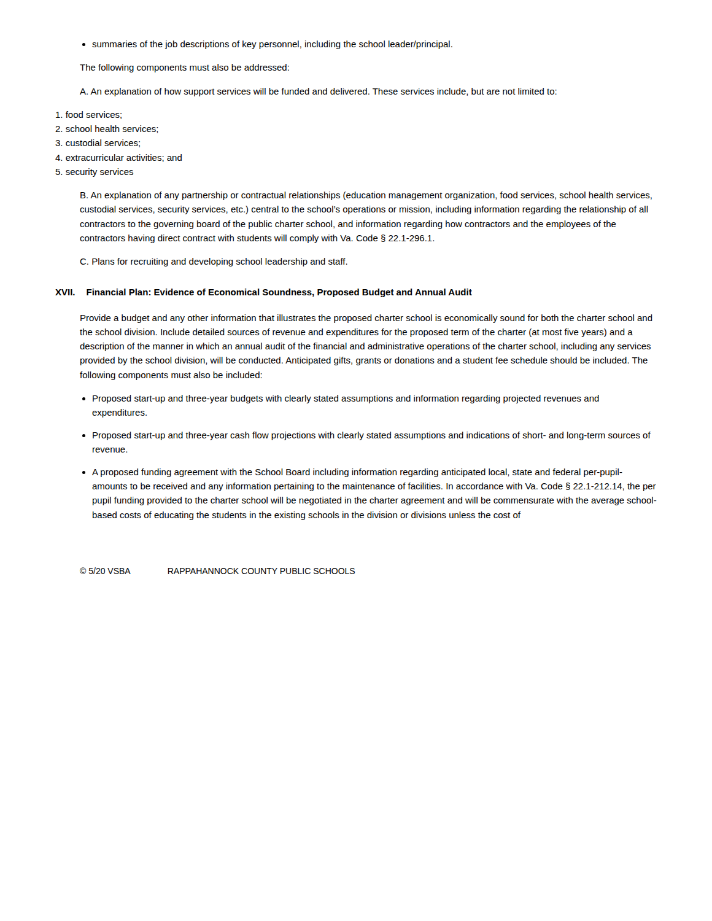summaries of the job descriptions of key personnel, including the school leader/principal.
The following components must also be addressed:
A. An explanation of how support services will be funded and delivered. These services include, but are not limited to:
1. food services;
2. school health services;
3. custodial services;
4. extracurricular activities; and
5. security services
B. An explanation of any partnership or contractual relationships (education management organization, food services, school health services, custodial services, security services, etc.) central to the school’s operations or mission, including information regarding the relationship of all contractors to the governing board of the public charter school, and information regarding how contractors and the employees of the contractors having direct contract with students will comply with Va. Code § 22.1-296.1.
C. Plans for recruiting and developing school leadership and staff.
XVII. Financial Plan: Evidence of Economical Soundness, Proposed Budget and Annual Audit
Provide a budget and any other information that illustrates the proposed charter school is economically sound for both the charter school and the school division. Include detailed sources of revenue and expenditures for the proposed term of the charter (at most five years) and a description of the manner in which an annual audit of the financial and administrative operations of the charter school, including any services provided by the school division, will be conducted. Anticipated gifts, grants or donations and a student fee schedule should be included. The following components must also be included:
Proposed start-up and three-year budgets with clearly stated assumptions and information regarding projected revenues and expenditures.
Proposed start-up and three-year cash flow projections with clearly stated assumptions and indications of short- and long-term sources of revenue.
A proposed funding agreement with the School Board including information regarding anticipated local, state and federal per-pupil-amounts to be received and any information pertaining to the maintenance of facilities. In accordance with Va. Code § 22.1-212.14, the per pupil funding provided to the charter school will be negotiated in the charter agreement and will be commensurate with the average school-based costs of educating the students in the existing schools in the division or divisions unless the cost of
© 5/20 VSBA RAPPAHANNOCK COUNTY PUBLIC SCHOOLS